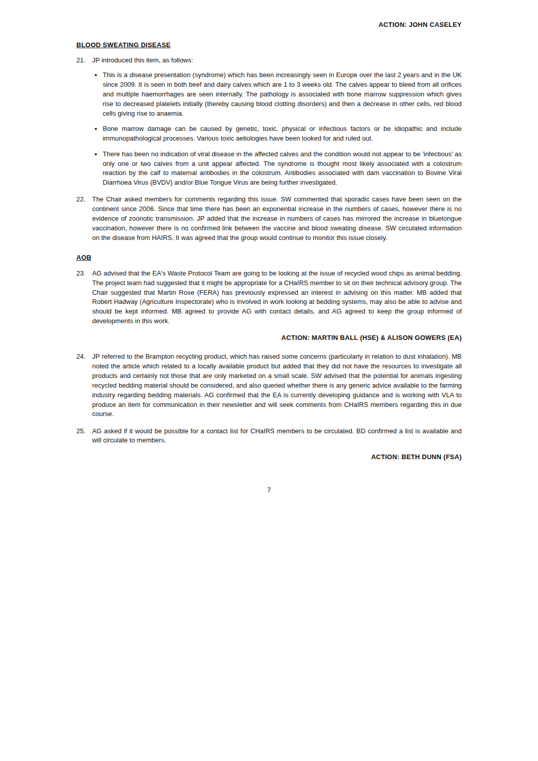ACTION: JOHN CASELEY
BLOOD SWEATING DISEASE
21. JP introduced this item, as follows:
This is a disease presentation (syndrome) which has been increasingly seen in Europe over the last 2 years and in the UK since 2009. It is seen in both beef and dairy calves which are 1 to 3 weeks old. The calves appear to bleed from all orifices and multiple haemorrhages are seen internally. The pathology is associated with bone marrow suppression which gives rise to decreased platelets initially (thereby causing blood clotting disorders) and then a decrease in other cells, red blood cells giving rise to anaemia.
Bone marrow damage can be caused by genetic, toxic, physical or infectious factors or be idiopathic and include immunopathological processes. Various toxic aetiologies have been looked for and ruled out.
There has been no indication of viral disease in the affected calves and the condition would not appear to be 'infectious' as only one or two calves from a unit appear affected. The syndrome is thought most likely associated with a colostrum reaction by the calf to maternal antibodies in the colostrum. Antibodies associated with dam vaccination to Bovine Viral Diarrhoea Virus (BVDV) and/or Blue Tongue Virus are being further investigated.
22. The Chair asked members for comments regarding this issue. SW commented that sporadic cases have been seen on the continent since 2006. Since that time there has been an exponential increase in the numbers of cases, however there is no evidence of zoonotic transmission. JP added that the increase in numbers of cases has mirrored the increase in bluetongue vaccination, however there is no confirmed link between the vaccine and blood sweating disease. SW circulated information on the disease from HAIRS. It was agreed that the group would continue to monitor this issue closely.
AOB
23. AG advised that the EA's Waste Protocol Team are going to be looking at the issue of recycled wood chips as animal bedding. The project team had suggested that it might be appropriate for a CHaIRS member to sit on their technical advisory group. The Chair suggested that Martin Rose (FERA) has previously expressed an interest in advising on this matter. MB added that Robert Hadway (Agriculture Inspectorate) who is involved in work looking at bedding systems, may also be able to advise and should be kept informed. MB agreed to provide AG with contact details, and AG agreed to keep the group informed of developments in this work.
ACTION: MARTIN BALL (HSE) & ALISON GOWERS (EA)
24. JP referred to the Brampton recycling product, which has raised some concerns (particularly in relation to dust inhalation). MB noted the article which related to a locally available product but added that they did not have the resources to investigate all products and certainly not those that are only marketed on a small scale. SW advised that the potential for animals ingesting recycled bedding material should be considered, and also queried whether there is any generic advice available to the farming industry regarding bedding materials. AG confirmed that the EA is currently developing guidance and is working with VLA to produce an item for communication in their newsletter and will seek comments from CHaIRS members regarding this in due course.
25. AG asked if it would be possible for a contact list for CHaIRS members to be circulated. BD confirmed a list is available and will circulate to members.
ACTION: BETH DUNN (FSA)
7